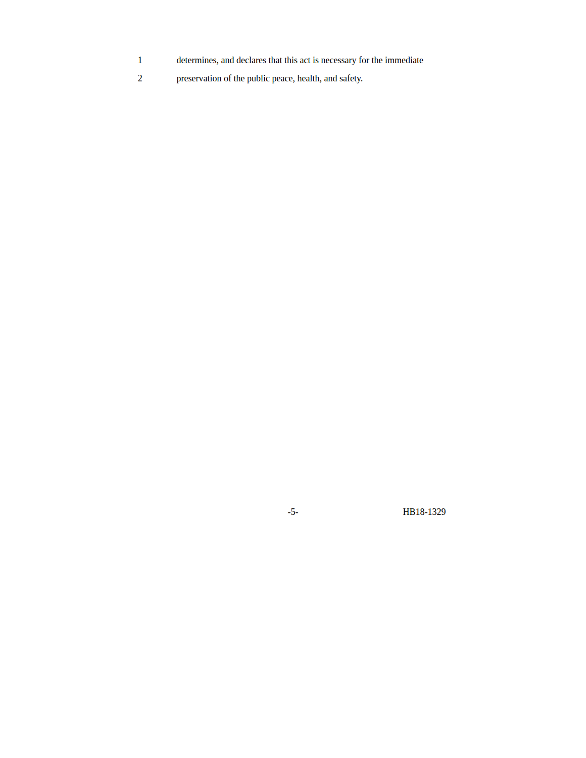1
determines, and declares that this act is necessary for the immediate
2
preservation of the public peace, health, and safety.
-5- HB18-1329